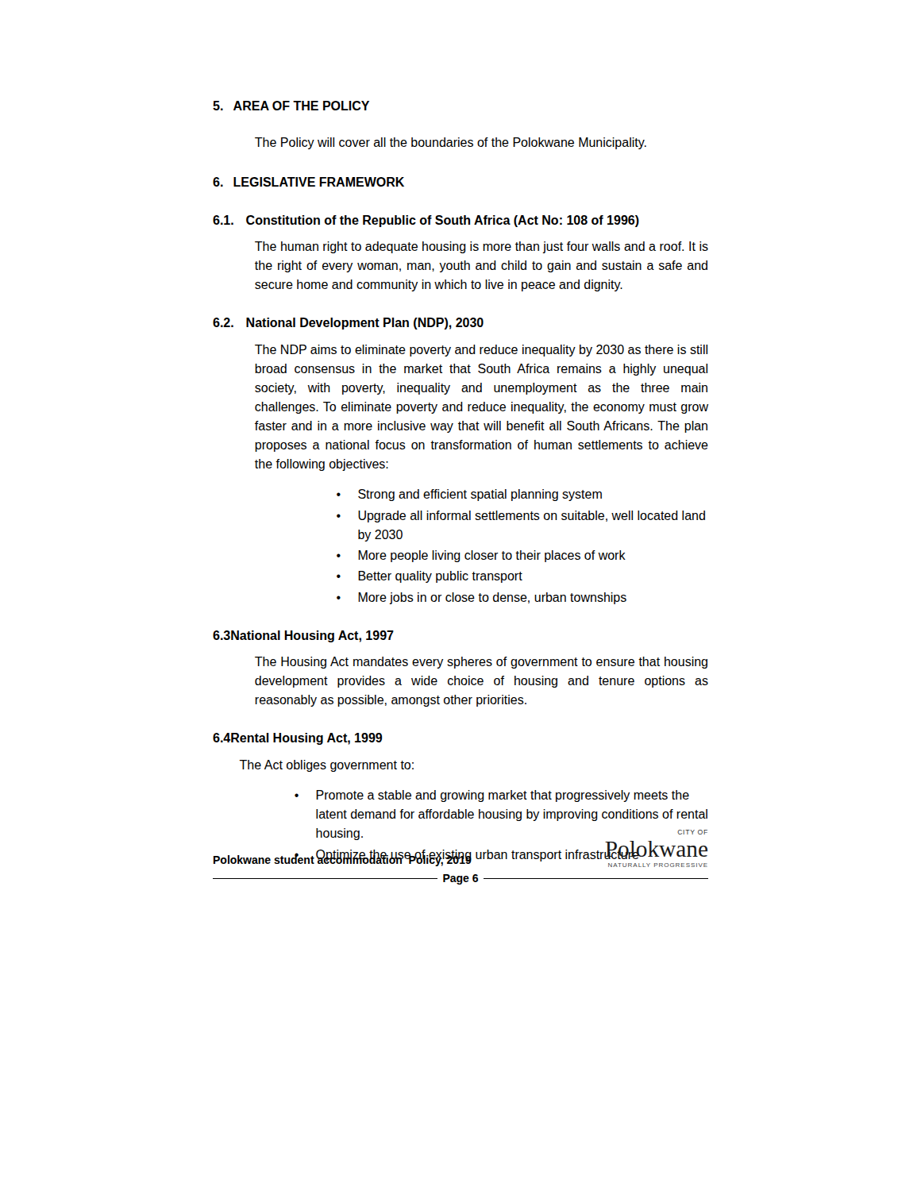5. AREA OF THE POLICY
The Policy will cover all the boundaries of the Polokwane Municipality.
6. LEGISLATIVE FRAMEWORK
6.1. Constitution of the Republic of South Africa (Act No: 108 of 1996)
The human right to adequate housing is more than just four walls and a roof. It is the right of every woman, man, youth and child to gain and sustain a safe and secure home and community in which to live in peace and dignity.
6.2. National Development Plan (NDP), 2030
The NDP aims to eliminate poverty and reduce inequality by 2030 as there is still broad consensus in the market that South Africa remains a highly unequal society, with poverty, inequality and unemployment as the three main challenges. To eliminate poverty and reduce inequality, the economy must grow faster and in a more inclusive way that will benefit all South Africans. The plan proposes a national focus on transformation of human settlements to achieve the following objectives:
Strong and efficient spatial planning system
Upgrade all informal settlements on suitable, well located land by 2030
More people living closer to their places of work
Better quality public transport
More jobs in or close to dense, urban townships
6.3 National Housing Act, 1997
The Housing Act mandates every spheres of government to ensure that housing development provides a wide choice of housing and tenure options as reasonably as possible, amongst other priorities.
6.4 Rental Housing Act, 1999
The Act obliges government to:
Promote a stable and growing market that progressively meets the latent demand for affordable housing by improving conditions of rental housing.
Optimize the use of existing urban transport infrastructure
Polokwane student accommodation Policy, 2019
CITY OF
Polokwane
NATURALLY PROGRESSIVE
Page 6